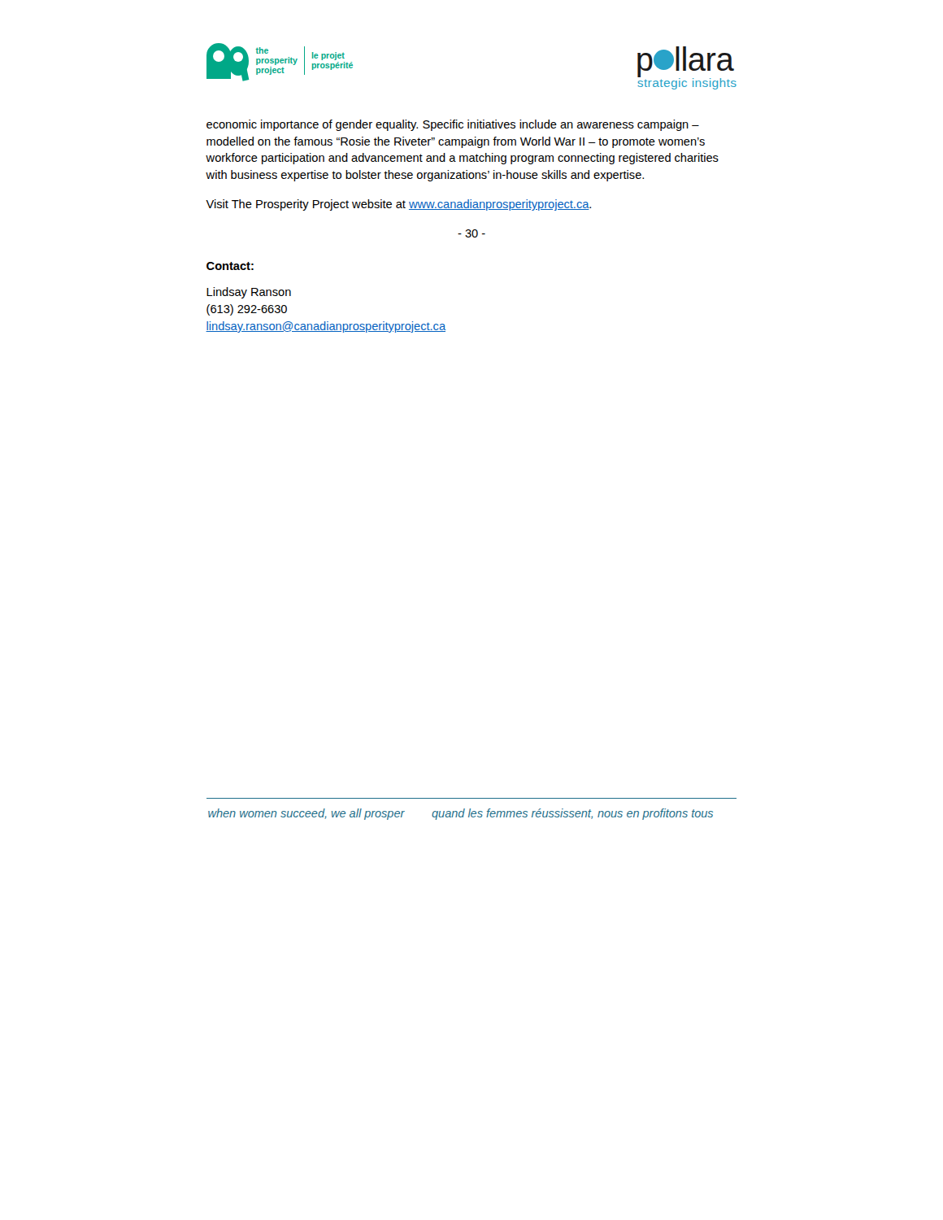the prosperity project
le projet prospérité
p llara
strategic insights
economic importance of gender equality. Specific initiatives include an awareness campaign – modelled on the famous “Rosie the Riveter” campaign from World War II – to promote women’s workforce participation and advancement and a matching program connecting registered charities with business expertise to bolster these organizations’ in-house skills and expertise.
Visit The Prosperity Project website at www.canadianprosperityproject.ca.
- 30 -
Contact:
Lindsay Ranson
(613) 292-6630
lindsay.ranson@canadianprosperityproject.ca
when women succeed, we all prosper
quand les femmes réussissent, nous en profitons tous